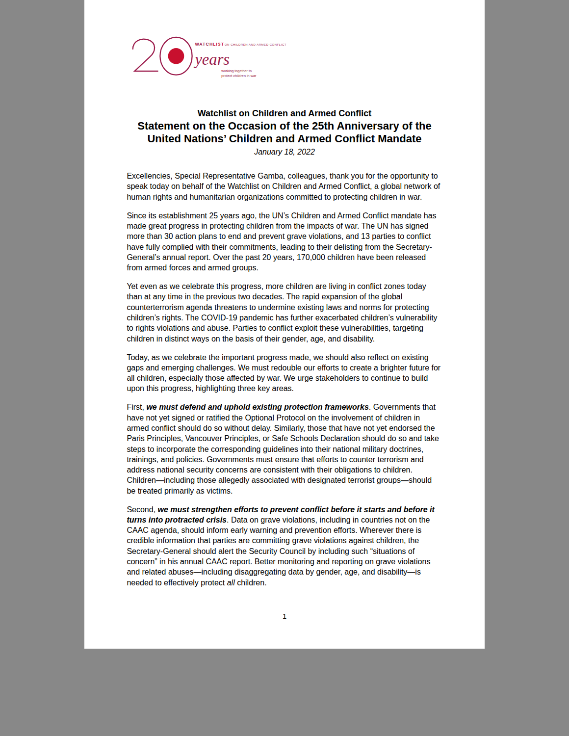WATCH LIST ON CHILDREN AND ARMED CONFLICT years working together to protect children in war
Watchlist on Children and Armed Conflict
Statement on the Occasion of the 25th Anniversary of the
United Nations’ Children and Armed Conflict Mandate
January 18, 2022
Excellencies, Special Representative Gamba, colleagues, thank you for the opportunity to speak today on behalf of the Watchlist on Children and Armed Conflict, a global network of human rights and humanitarian organizations committed to protecting children in war.
Since its establishment 25 years ago, the UN’s Children and Armed Conflict mandate has made great progress in protecting children from the impacts of war. The UN has signed more than 30 action plans to end and prevent grave violations, and 13 parties to conflict have fully complied with their commitments, leading to their delisting from the Secretary-General’s annual report. Over the past 20 years, 170,000 children have been released from armed forces and armed groups.
Yet even as we celebrate this progress, more children are living in conflict zones today than at any time in the previous two decades. The rapid expansion of the global counterterrorism agenda threatens to undermine existing laws and norms for protecting children’s rights. The COVID-19 pandemic has further exacerbated children’s vulnerability to rights violations and abuse. Parties to conflict exploit these vulnerabilities, targeting children in distinct ways on the basis of their gender, age, and disability.
Today, as we celebrate the important progress made, we should also reflect on existing gaps and emerging challenges. We must redouble our efforts to create a brighter future for all children, especially those affected by war. We urge stakeholders to continue to build upon this progress, highlighting three key areas.
First, we must defend and uphold existing protection frameworks. Governments that have not yet signed or ratified the Optional Protocol on the involvement of children in armed conflict should do so without delay. Similarly, those that have not yet endorsed the Paris Principles, Vancouver Principles, or Safe Schools Declaration should do so and take steps to incorporate the corresponding guidelines into their national military doctrines, trainings, and policies. Governments must ensure that efforts to counter terrorism and address national security concerns are consistent with their obligations to children. Children—including those allegedly associated with designated terrorist groups—should be treated primarily as victims.
Second, we must strengthen efforts to prevent conflict before it starts and before it turns into protracted crisis. Data on grave violations, including in countries not on the CAAC agenda, should inform early warning and prevention efforts. Wherever there is credible information that parties are committing grave violations against children, the Secretary-General should alert the Security Council by including such “situations of concern” in his annual CAAC report. Better monitoring and reporting on grave violations and related abuses—including disaggregating data by gender, age, and disability—is needed to effectively protect all children.
1